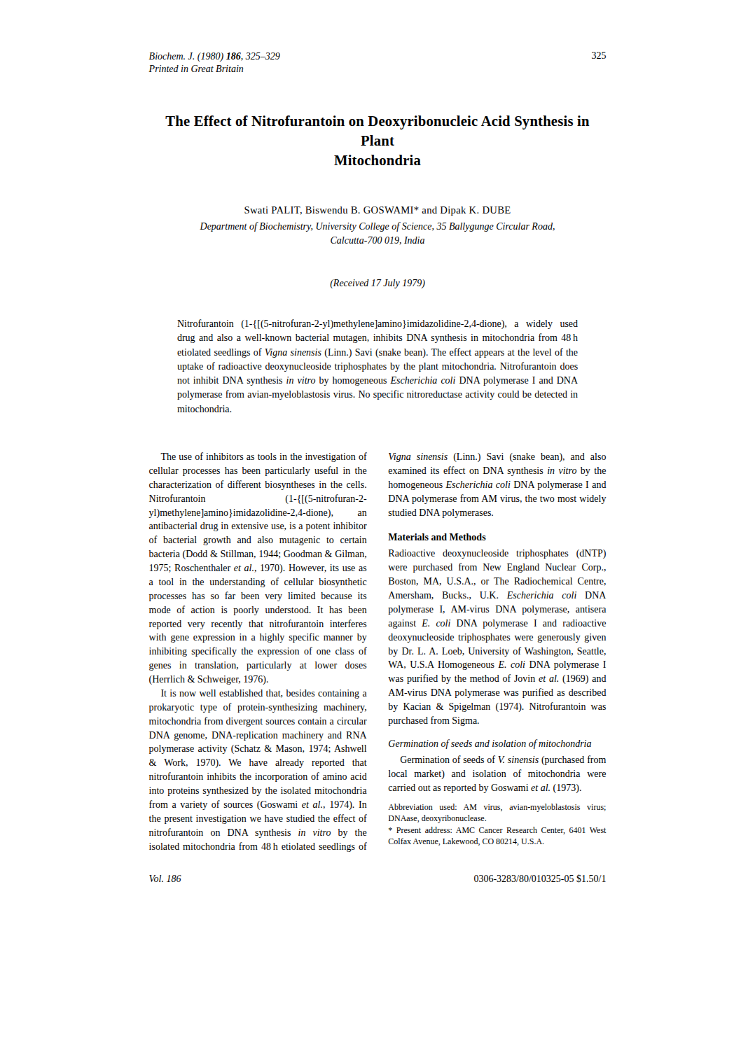Biochem. J. (1980) 186, 325–329
Printed in Great Britain
325
The Effect of Nitrofurantoin on Deoxyribonucleic Acid Synthesis in Plant
Mitochondria
Swati PALIT, Biswendu B. GOSWAMI* and Dipak K. DUBE
Department of Biochemistry, University College of Science, 35 Ballygunge Circular Road,
Calcutta-700 019, India
(Received 17 July 1979)
Nitrofurantoin (1-{[(5-nitrofuran-2-yl)methylene]amino}imidazolidine-2,4-dione), a widely used drug and also a well-known bacterial mutagen, inhibits DNA synthesis in mitochondria from 48 h etiolated seedlings of Vigna sinensis (Linn.) Savi (snake bean). The effect appears at the level of the uptake of radioactive deoxynucleoside triphosphates by the plant mitochondria. Nitrofurantoin does not inhibit DNA synthesis in vitro by homogeneous Escherichia coli DNA polymerase I and DNA polymerase from avian-myeloblastosis virus. No specific nitroreductase activity could be detected in mitochondria.
The use of inhibitors as tools in the investigation of cellular processes has been particularly useful in the characterization of different biosyntheses in the cells. Nitrofurantoin (1-{[(5-nitrofuran-2-yl)methylene]amino}imidazolidine-2,4-dione), an antibacterial drug in extensive use, is a potent inhibitor of bacterial growth and also mutagenic to certain bacteria (Dodd & Stillman, 1944; Goodman & Gilman, 1975; Roschenthaler et al., 1970). However, its use as a tool in the understanding of cellular biosynthetic processes has so far been very limited because its mode of action is poorly understood. It has been reported very recently that nitrofurantoin interferes with gene expression in a highly specific manner by inhibiting specifically the expression of one class of genes in translation, particularly at lower doses (Herrlich & Schweiger, 1976).
It is now well established that, besides containing a prokaryotic type of protein-synthesizing machinery, mitochondria from divergent sources contain a circular DNA genome, DNA-replication machinery and RNA polymerase activity (Schatz & Mason, 1974; Ashwell & Work, 1970). We have already reported that nitrofurantoin inhibits the incorporation of amino acid into proteins synthesized by the isolated mitochondria from a variety of sources (Goswami et al., 1974). In the present investigation we have studied the effect of nitrofurantoin on DNA synthesis in vitro by the isolated mitochondria from 48 h etiolated seedlings of Vigna sinensis (Linn.) Savi (snake bean), and also examined its effect on DNA synthesis in vitro by the homogeneous Escherichia coli DNA polymerase I and DNA polymerase from AM virus, the two most widely studied DNA polymerases.
Materials and Methods
Radioactive deoxynucleoside triphosphates (dNTP) were purchased from New England Nuclear Corp., Boston, MA, U.S.A., or The Radiochemical Centre, Amersham, Bucks., U.K. Escherichia coli DNA polymerase I, AM-virus DNA polymerase, antisera against E. coli DNA polymerase I and radioactive deoxynucleoside triphosphates were generously given by Dr. L. A. Loeb, University of Washington, Seattle, WA, U.S.A Homogeneous E. coli DNA polymerase I was purified by the method of Jovin et al. (1969) and AM-virus DNA polymerase was purified as described by Kacian & Spigelman (1974). Nitrofurantoin was purchased from Sigma.
Germination of seeds and isolation of mitochondria
Germination of seeds of V. sinensis (purchased from local market) and isolation of mitochondria were carried out as reported by Goswami et al. (1973).
Abbreviation used: AM virus, avian-myeloblastosis virus; DNAase, deoxyribonuclease.
* Present address: AMC Cancer Research Center, 6401 West Colfax Avenue, Lakewood, CO 80214, U.S.A.
Vol. 186
0306-3283/80/010325-05 $1.50/1